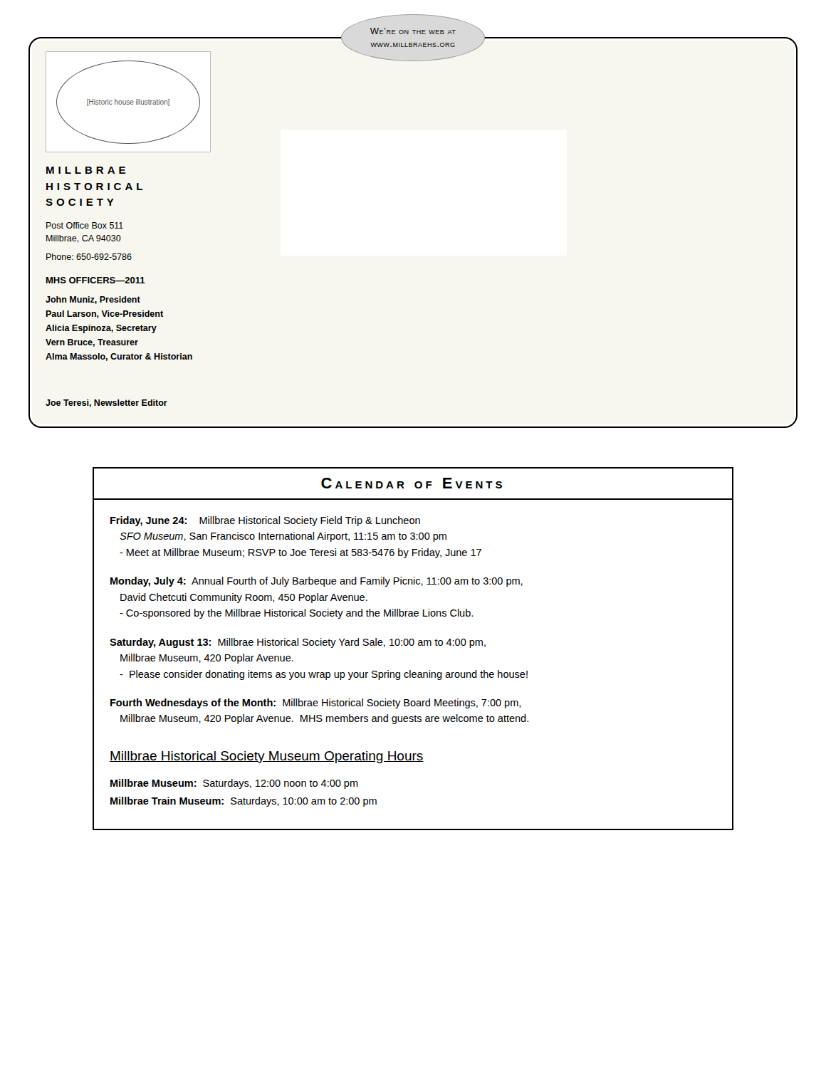We’re on the web at
www.millbraehs.org
[Historic house illustration]
MILLBRAE
HISTORICAL
SOCIETY
Post Office Box 511
Millbrae, CA 94030
Phone: 650-692-5786
MHS OFFICERS—2011
John Muniz, President
Paul Larson, Vice-President
Alicia Espinoza, Secretary
Vern Bruce, Treasurer
Alma Massolo, Curator & Historian
Joe Teresi, Newsletter Editor
Calendar of Events
Friday, June 24: Millbrae Historical Society Field Trip & Luncheon
SFO Museum, San Francisco International Airport, 11:15 am to 3:00 pm - Meet at Millbrae Museum; RSVP to Joe Teresi at 583-5476 by Friday, June 17
Monday, July 4: Annual Fourth of July Barbeque and Family Picnic, 11:00 am to 3:00 pm,
David Chetcuti Community Room, 450 Poplar Avenue. - Co-sponsored by the Millbrae Historical Society and the Millbrae Lions Club.
Saturday, August 13: Millbrae Historical Society Yard Sale, 10:00 am to 4:00 pm,
Millbrae Museum, 420 Poplar Avenue. - Please consider donating items as you wrap up your Spring cleaning around the house!
Fourth Wednesdays of the Month: Millbrae Historical Society Board Meetings, 7:00 pm,
Millbrae Museum, 420 Poplar Avenue. MHS members and guests are welcome to attend.
Millbrae Historical Society Museum Operating Hours
Millbrae Museum: Saturdays, 12:00 noon to 4:00 pm
Millbrae Train Museum: Saturdays, 10:00 am to 2:00 pm